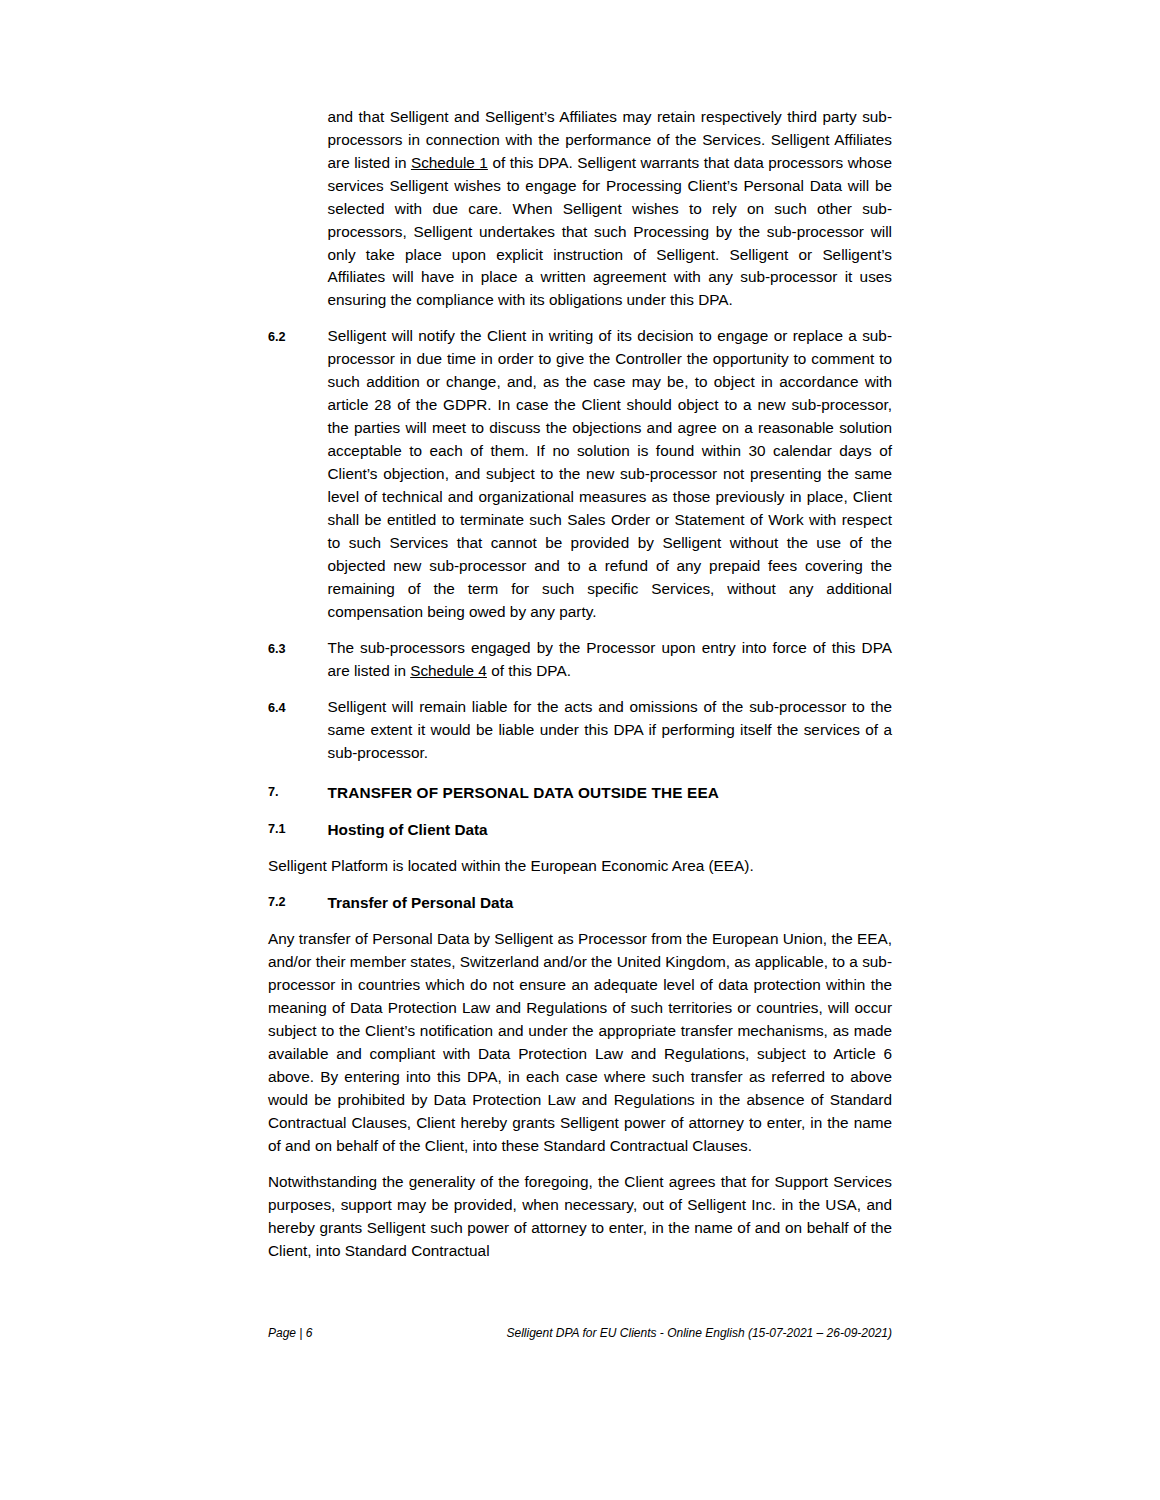and that Selligent and Selligent’s Affiliates may retain respectively third party sub- processors in connection with the performance of the Services. Selligent Affiliates are listed in Schedule 1 of this DPA. Selligent warrants that data processors whose services Selligent wishes to engage for Processing Client’s Personal Data will be selected with due care. When Selligent wishes to rely on such other sub-processors, Selligent undertakes that such Processing by the sub-processor will only take place upon explicit instruction of Selligent. Selligent or Selligent’s Affiliates will have in place a written agreement with any sub-processor it uses ensuring the compliance with its obligations under this DPA.
6.2
Selligent will notify the Client in writing of its decision to engage or replace a sub-processor in due time in order to give the Controller the opportunity to comment to such addition or change, and, as the case may be, to object in accordance with article 28 of the GDPR. In case the Client should object to a new sub-processor, the parties will meet to discuss the objections and agree on a reasonable solution acceptable to each of them. If no solution is found within 30 calendar days of Client’s objection, and subject to the new sub-processor not presenting the same level of technical and organizational measures as those previously in place, Client shall be entitled to terminate such Sales Order or Statement of Work with respect to such Services that cannot be provided by Selligent without the use of the objected new sub-processor and to a refund of any prepaid fees covering the remaining of the term for such specific Services, without any additional compensation being owed by any party.
6.3
The sub-processors engaged by the Processor upon entry into force of this DPA are listed in Schedule 4 of this DPA.
6.4
Selligent will remain liable for the acts and omissions of the sub-processor to the same extent it would be liable under this DPA if performing itself the services of a sub-processor.
7. TRANSFER OF PERSONAL DATA OUTSIDE THE EEA
7.1 Hosting of Client Data
Selligent Platform is located within the European Economic Area (EEA).
7.2 Transfer of Personal Data
Any transfer of Personal Data by Selligent as Processor from the European Union, the EEA, and/or their member states, Switzerland and/or the United Kingdom, as applicable, to a sub-processor in countries which do not ensure an adequate level of data protection within the meaning of Data Protection Law and Regulations of such territories or countries, will occur subject to the Client’s notification and under the appropriate transfer mechanisms, as made available and compliant with Data Protection Law and Regulations, subject to Article 6 above. By entering into this DPA, in each case where such transfer as referred to above would be prohibited by Data Protection Law and Regulations in the absence of Standard Contractual Clauses, Client hereby grants Selligent power of attorney to enter, in the name of and on behalf of the Client, into these Standard Contractual Clauses.
Notwithstanding the generality of the foregoing, the Client agrees that for Support Services purposes, support may be provided, when necessary, out of Selligent Inc. in the USA, and hereby grants Selligent such power of attorney to enter, in the name of and on behalf of the Client, into Standard Contractual
Page | 6
Selligent DPA for EU Clients - Online English (15-07-2021 – 26-09-2021)